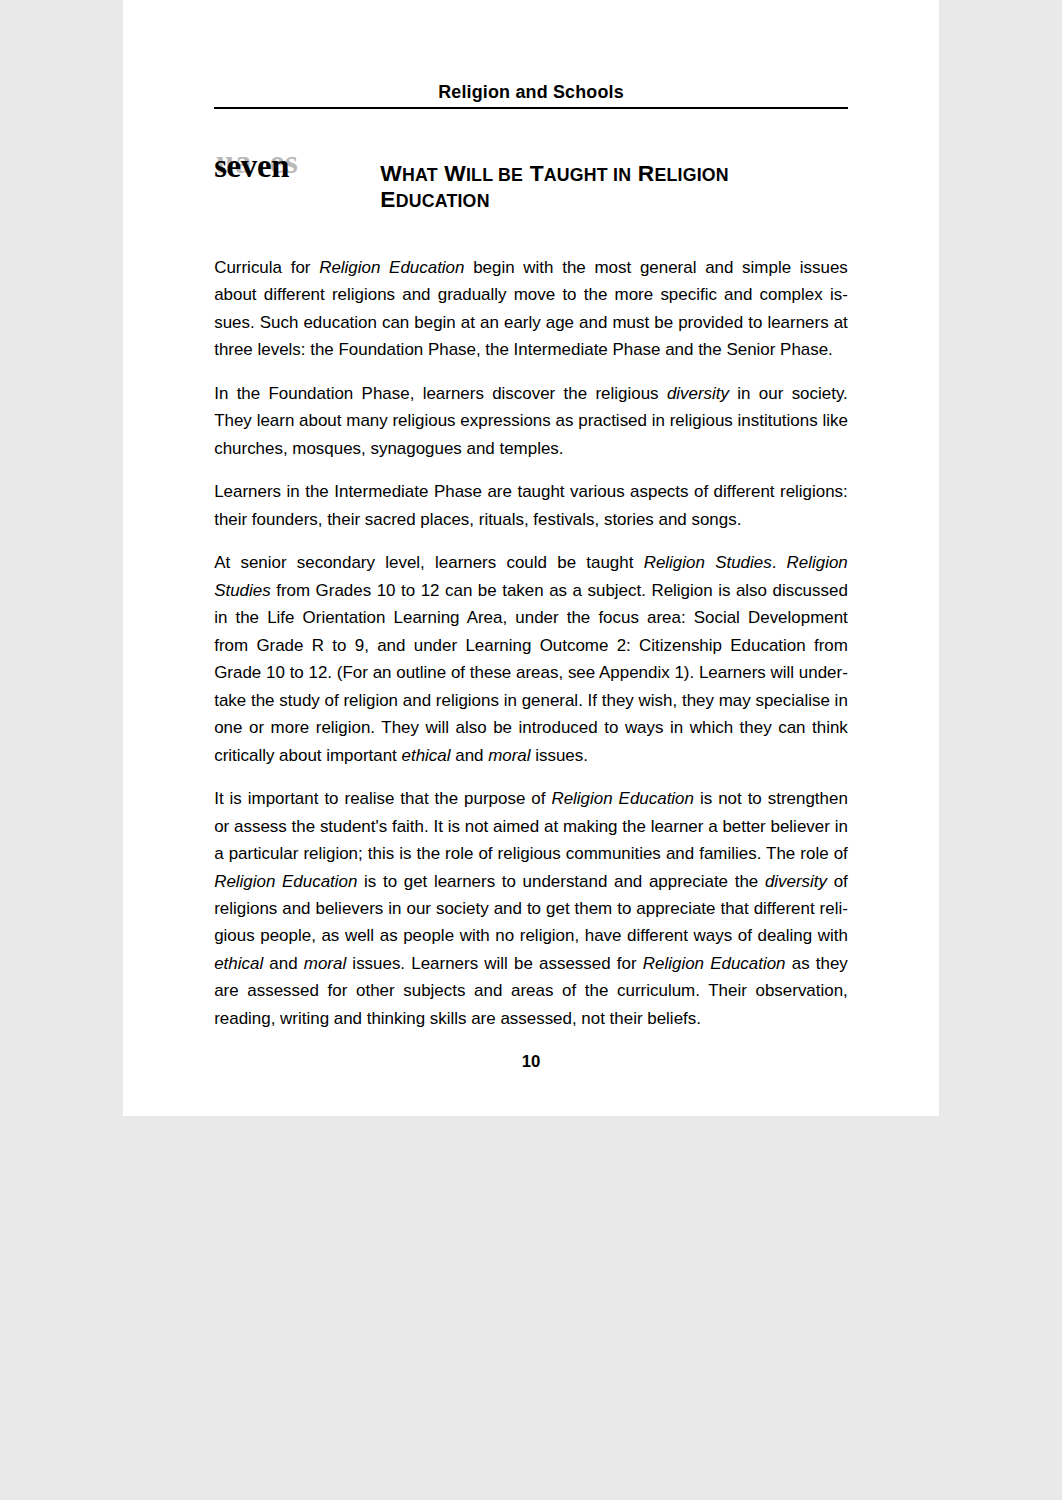Religion and Schools
ua es seven
WHAT WILL BE TAUGHT IN RELIGION
EDUCATION
Curricula for Religion Education begin with the most general and simple issues about different religions and gradually move to the more specific and complex issues. Such education can begin at an early age and must be provided to learners at three levels: the Foundation Phase, the Intermediate Phase and the Senior Phase.
In the Foundation Phase, learners discover the religious diversity in our society. They learn about many religious expressions as practised in religious institutions like churches, mosques, synagogues and temples.
Learners in the Intermediate Phase are taught various aspects of different religions: their founders, their sacred places, rituals, festivals, stories and songs.
At senior secondary level, learners could be taught Religion Studies. Religion Studies from Grades 10 to 12 can be taken as a subject. Religion is also discussed in the Life Orientation Learning Area, under the focus area: Social Development from Grade R to 9, and under Learning Outcome 2: Citizenship Education from Grade 10 to 12. (For an outline of these areas, see Appendix 1). Learners will undertake the study of religion and religions in general. If they wish, they may specialise in one or more religion. They will also be introduced to ways in which they can think critically about important ethical and moral issues.
It is important to realise that the purpose of Religion Education is not to strengthen or assess the student's faith. It is not aimed at making the learner a better believer in a particular religion; this is the role of religious communities and families. The role of Religion Education is to get learners to understand and appreciate the diversity of religions and believers in our society and to get them to appreciate that different religious people, as well as people with no religion, have different ways of dealing with ethical and moral issues. Learners will be assessed for Religion Education as they are assessed for other subjects and areas of the curriculum. Their observation, reading, writing and thinking skills are assessed, not their beliefs.
10